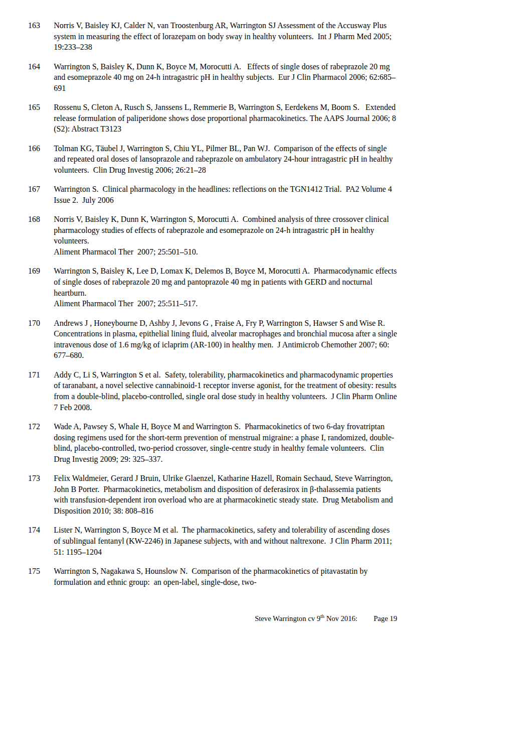163 Norris V, Baisley KJ, Calder N, van Troostenburg AR, Warrington SJ Assessment of the Accusway Plus system in measuring the effect of lorazepam on body sway in healthy volunteers. Int J Pharm Med 2005; 19:233–238
164 Warrington S, Baisley K, Dunn K, Boyce M, Morocutti A. Effects of single doses of rabeprazole 20 mg and esomeprazole 40 mg on 24-h intragastric pH in healthy subjects. Eur J Clin Pharmacol 2006; 62:685–691
165 Rossenu S, Cleton A, Rusch S, Janssens L, Remmerie B, Warrington S, Eerdekens M, Boom S. Extended release formulation of paliperidone shows dose proportional pharmacokinetics. The AAPS Journal 2006; 8 (S2): Abstract T3123
166 Tolman KG, Täubel J, Warrington S, Chiu YL, Pilmer BL, Pan WJ. Comparison of the effects of single and repeated oral doses of lansoprazole and rabeprazole on ambulatory 24-hour intragastric pH in healthy volunteers. Clin Drug Investig 2006; 26:21–28
167 Warrington S. Clinical pharmacology in the headlines: reflections on the TGN1412 Trial. PA2 Volume 4 Issue 2. July 2006
168 Norris V, Baisley K, Dunn K, Warrington S, Morocutti A. Combined analysis of three crossover clinical pharmacology studies of effects of rabeprazole and esomeprazole on 24-h intragastric pH in healthy volunteers.
Aliment Pharmacol Ther 2007; 25:501–510.
169 Warrington S, Baisley K, Lee D, Lomax K, Delemos B, Boyce M, Morocutti A. Pharmacodynamic effects of single doses of rabeprazole 20 mg and pantoprazole 40 mg in patients with GERD and nocturnal heartburn.
Aliment Pharmacol Ther 2007; 25:511–517.
170 Andrews J , Honeybourne D, Ashby J, Jevons G , Fraise A, Fry P, Warrington S, Hawser S and Wise R. Concentrations in plasma, epithelial lining fluid, alveolar macrophages and bronchial mucosa after a single intravenous dose of 1.6 mg/kg of iclaprim (AR-100) in healthy men. J Antimicrob Chemother 2007; 60: 677–680.
171 Addy C, Li S, Warrington S et al. Safety, tolerability, pharmacokinetics and pharmacodynamic properties of taranabant, a novel selective cannabinoid-1 receptor inverse agonist, for the treatment of obesity: results from a double-blind, placebo-controlled, single oral dose study in healthy volunteers. J Clin Pharm Online 7 Feb 2008.
172 Wade A, Pawsey S, Whale H, Boyce M and Warrington S. Pharmacokinetics of two 6-day frovatriptan dosing regimens used for the short-term prevention of menstrual migraine: a phase I, randomized, double-blind, placebo-controlled, two-period crossover, single-centre study in healthy female volunteers. Clin Drug Investig 2009; 29: 325–337.
173 Felix Waldmeier, Gerard J Bruin, Ulrike Glaenzel, Katharine Hazell, Romain Sechaud, Steve Warrington, John B Porter. Pharmacokinetics, metabolism and disposition of deferasirox in β-thalassemia patients with transfusion-dependent iron overload who are at pharmacokinetic steady state. Drug Metabolism and Disposition 2010; 38: 808–816
174 Lister N, Warrington S, Boyce M et al. The pharmacokinetics, safety and tolerability of ascending doses of sublingual fentanyl (KW-2246) in Japanese subjects, with and without naltrexone. J Clin Pharm 2011; 51: 1195–1204
175 Warrington S, Nagakawa S, Hounslow N. Comparison of the pharmacokinetics of pitavastatin by formulation and ethnic group: an open-label, single-dose, two-
Steve Warrington cv 9th Nov 2016:Page 19